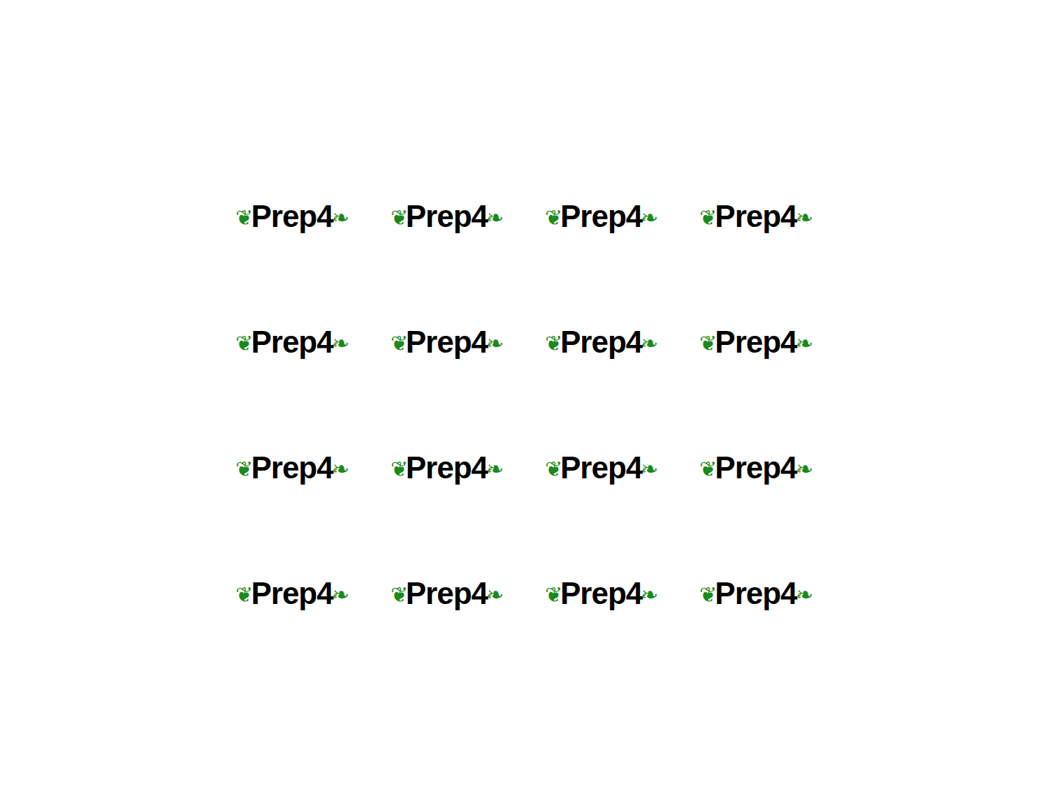❦Prep4❧
❦Prep4❧
❦Prep4❧
❦Prep4❧
❦Prep4❧
❦Prep4❧
❦Prep4❧
❦Prep4❧
❦Prep4❧
❦Prep4❧
❦Prep4❧
❦Prep4❧
❦Prep4❧
❦Prep4❧
❦Prep4❧
❦Prep4❧